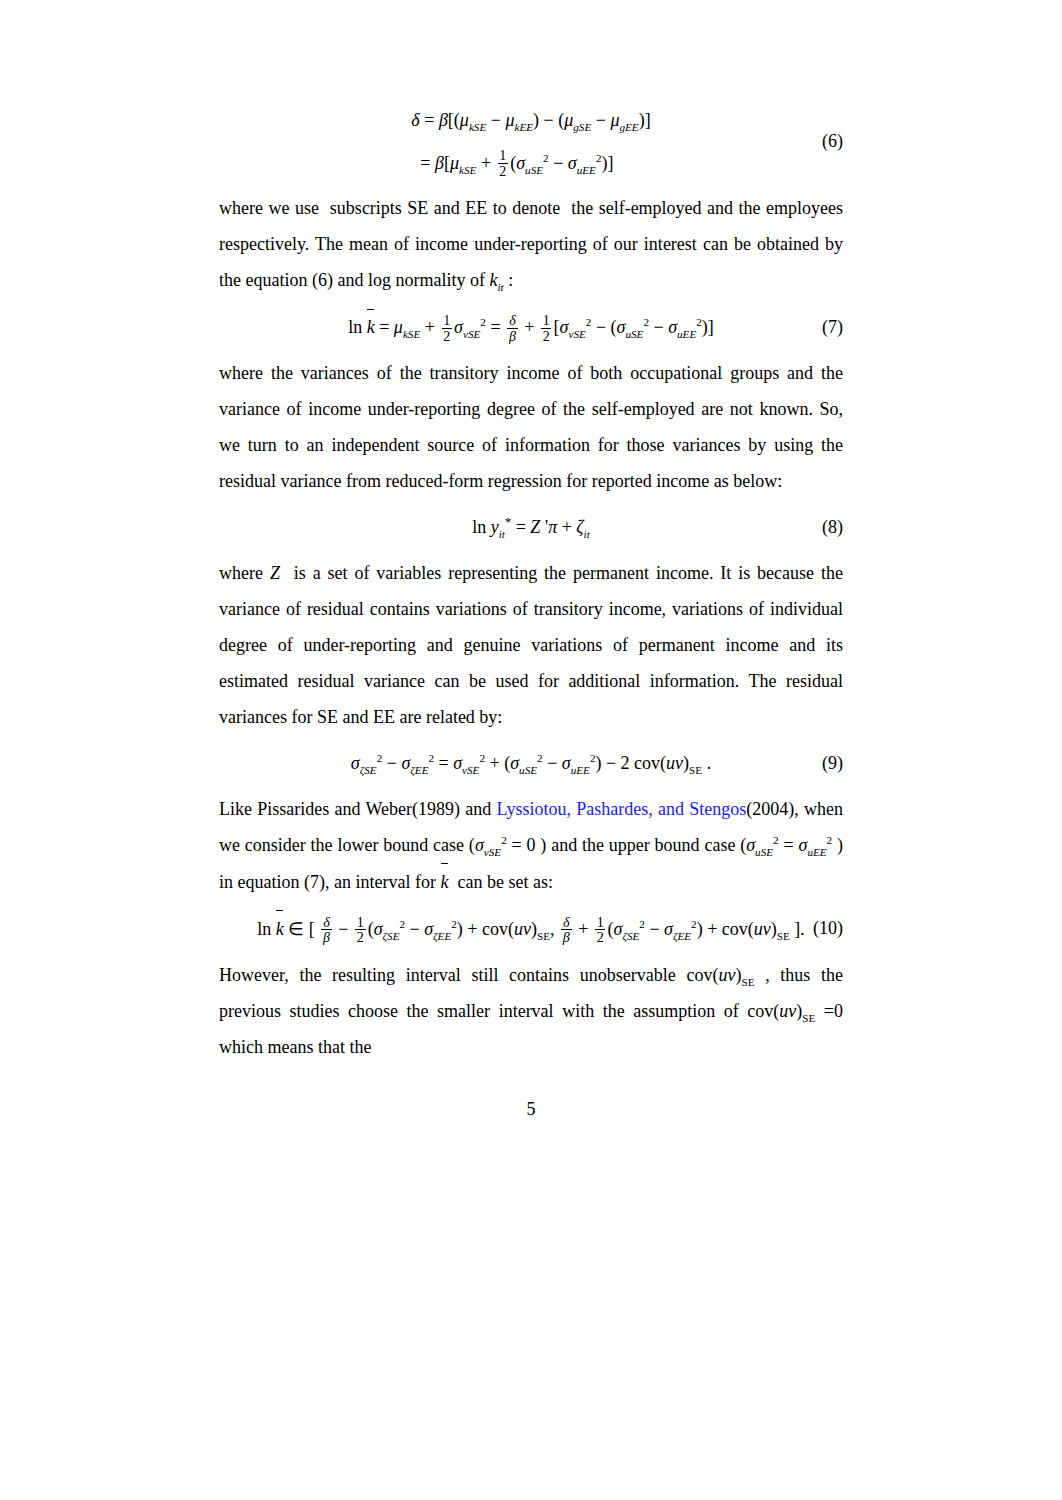δ = β[(μkSE − μkEE) − (μgSE − μgEE)] = β[μkSE + 12(σuSE2 − σuEE2)]
(6)
where we use subscripts SE and EE to denote the self-employed and the employees respectively. The mean of income under-reporting of our interest can be obtained by the equation (6) and log normality of kit :
ln k = μkSE + 12 σvSE2 = δβ + 12[σvSE2 − (σuSE2 − σuEE2)]
(7)
where the variances of the transitory income of both occupational groups and the variance of income under-reporting degree of the self-employed are not known. So, we turn to an independent source of information for those variances by using the residual variance from reduced-form regression for reported income as below:
ln yit* = Z 'π + ζit
(8)
where Z is a set of variables representing the permanent income. It is because the variance of residual contains variations of transitory income, variations of individual degree of under-reporting and genuine variations of permanent income and its estimated residual variance can be used for additional information. The residual variances for SE and EE are related by:
σζSE2 − σζEE2 = σvSE2 + (σuSE2 − σuEE2) − 2 cov(uv)SE .
(9)
Like Pissarides and Weber(1989) and Lyssiotou, Pashardes, and Stengos(2004), when we consider the lower bound case (σvSE2 = 0 ) and the upper bound case (σuSE2 = σuEE2 ) in equation (7), an interval for k can be set as:
ln k ∈ [ δβ − 12(σζSE2 − σζEE2) + cov(uv)SE, δβ + 12(σζSE2 − σζEE2) + cov(uv)SE ].
(10)
However, the resulting interval still contains unobservable cov(uv)SE , thus the previous studies choose the smaller interval with the assumption of cov(uv)SE =0 which means that the
5